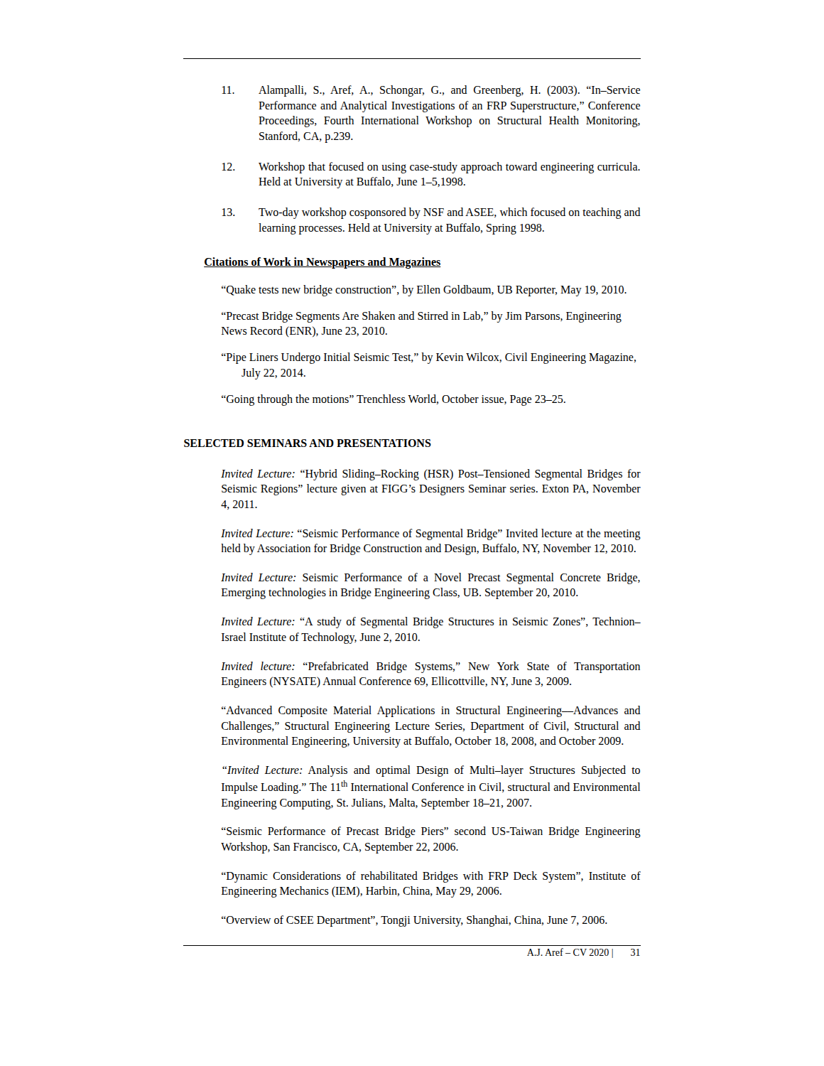11. Alampalli, S., Aref, A., Schongar, G., and Greenberg, H. (2003). “In–Service Performance and Analytical Investigations of an FRP Superstructure,” Conference Proceedings, Fourth International Workshop on Structural Health Monitoring, Stanford, CA, p.239.
12. Workshop that focused on using case-study approach toward engineering curricula. Held at University at Buffalo, June 1–5,1998.
13. Two-day workshop cosponsored by NSF and ASEE, which focused on teaching and learning processes. Held at University at Buffalo, Spring 1998.
Citations of Work in Newspapers and Magazines
“Quake tests new bridge construction”, by Ellen Goldbaum, UB Reporter, May 19, 2010.
“Precast Bridge Segments Are Shaken and Stirred in Lab,” by Jim Parsons, Engineering News Record (ENR), June 23, 2010.
“Pipe Liners Undergo Initial Seismic Test,” by Kevin Wilcox, Civil Engineering Magazine, July 22, 2014.
“Going through the motions” Trenchless World, October issue, Page 23–25.
SELECTED SEMINARS AND PRESENTATIONS
Invited Lecture: “Hybrid Sliding–Rocking (HSR) Post–Tensioned Segmental Bridges for Seismic Regions” lecture given at FIGG’s Designers Seminar series. Exton PA, November 4, 2011.
Invited Lecture: “Seismic Performance of Segmental Bridge” Invited lecture at the meeting held by Association for Bridge Construction and Design, Buffalo, NY, November 12, 2010.
Invited Lecture: Seismic Performance of a Novel Precast Segmental Concrete Bridge, Emerging technologies in Bridge Engineering Class, UB. September 20, 2010.
Invited Lecture: “A study of Segmental Bridge Structures in Seismic Zones”, Technion–Israel Institute of Technology, June 2, 2010.
Invited lecture: “Prefabricated Bridge Systems,” New York State of Transportation Engineers (NYSATE) Annual Conference 69, Ellicottville, NY, June 3, 2009.
“Advanced Composite Material Applications in Structural Engineering––Advances and Challenges,” Structural Engineering Lecture Series, Department of Civil, Structural and Environmental Engineering, University at Buffalo, October 18, 2008, and October 2009.
“Invited Lecture: Analysis and optimal Design of Multi–layer Structures Subjected to Impulse Loading.” The 11th International Conference in Civil, structural and Environmental Engineering Computing, St. Julians, Malta, September 18–21, 2007.
“Seismic Performance of Precast Bridge Piers” second US-Taiwan Bridge Engineering Workshop, San Francisco, CA, September 22, 2006.
“Dynamic Considerations of rehabilitated Bridges with FRP Deck System”, Institute of Engineering Mechanics (IEM), Harbin, China, May 29, 2006.
“Overview of CSEE Department”, Tongji University, Shanghai, China, June 7, 2006.
A.J. Aref – CV 2020 |31